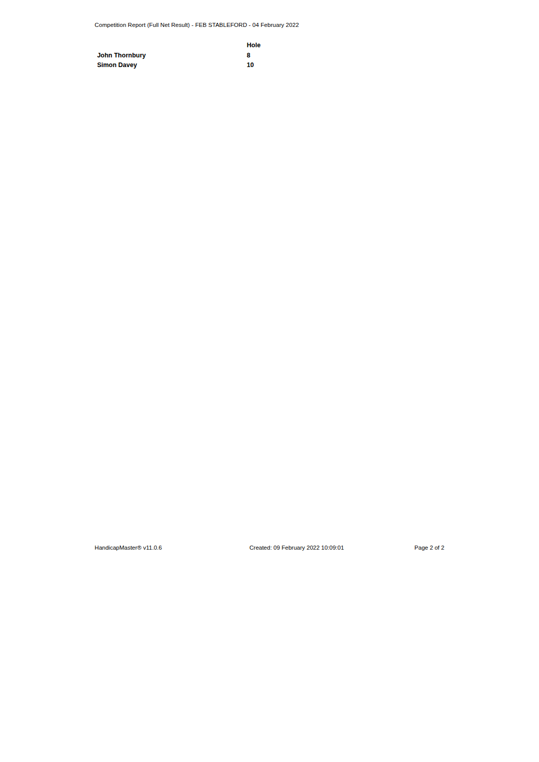Competition Report (Full Net Result) - FEB STABLEFORD - 04 February 2022
| | Hole |
| --- | --- |
| John Thornbury | 8 |
| Simon Davey | 10 |
HandicapMaster® v11.0.6
Created: 09 February 2022 10:09:01
Page 2 of 2